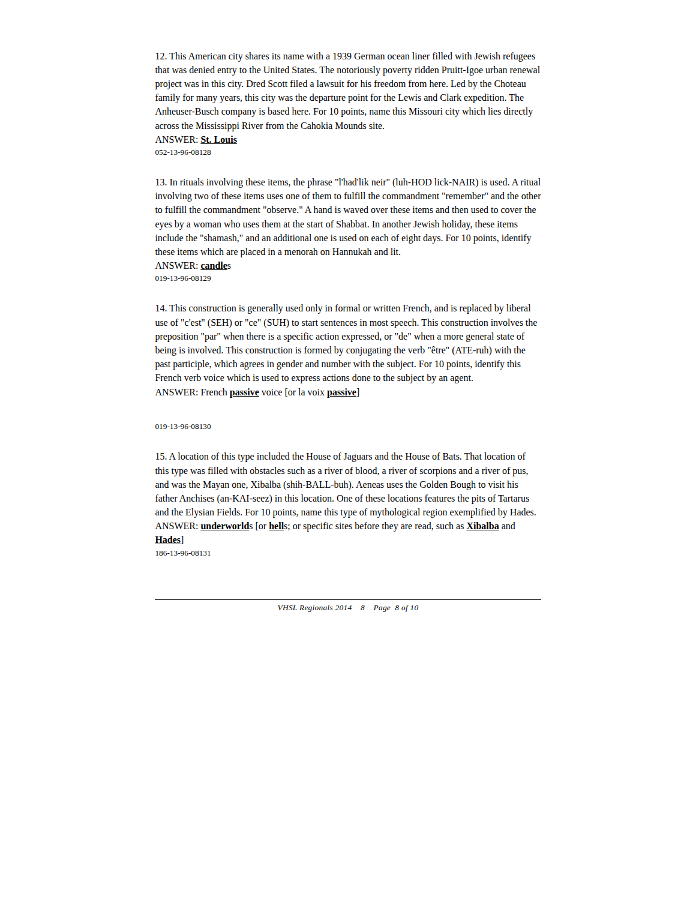12. This American city shares its name with a 1939 German ocean liner filled with Jewish refugees that was denied entry to the United States. The notoriously poverty ridden Pruitt-Igoe urban renewal project was in this city. Dred Scott filed a lawsuit for his freedom from here. Led by the Choteau family for many years, this city was the departure point for the Lewis and Clark expedition. The Anheuser-Busch company is based here. For 10 points, name this Missouri city which lies directly across the Mississippi River from the Cahokia Mounds site.
ANSWER: St. Louis
052-13-96-08128
13. In rituals involving these items, the phrase "l'had'lik neir" (luh-HOD lick-NAIR) is used. A ritual involving two of these items uses one of them to fulfill the commandment "remember" and the other to fulfill the commandment "observe." A hand is waved over these items and then used to cover the eyes by a woman who uses them at the start of Shabbat. In another Jewish holiday, these items include the "shamash," and an additional one is used on each of eight days. For 10 points, identify these items which are placed in a menorah on Hannukah and lit.
ANSWER: candles
019-13-96-08129
14. This construction is generally used only in formal or written French, and is replaced by liberal use of "c'est" (SEH) or "ce" (SUH) to start sentences in most speech. This construction involves the preposition "par" when there is a specific action expressed, or "de" when a more general state of being is involved. This construction is formed by conjugating the verb "être" (ATE-ruh) with the past participle, which agrees in gender and number with the subject. For 10 points, identify this French verb voice which is used to express actions done to the subject by an agent.
ANSWER: French passive voice [or la voix passive]
019-13-96-08130
15. A location of this type included the House of Jaguars and the House of Bats. That location of this type was filled with obstacles such as a river of blood, a river of scorpions and a river of pus, and was the Mayan one, Xibalba (shih-BALL-buh). Aeneas uses the Golden Bough to visit his father Anchises (an-KAI-seez) in this location. One of these locations features the pits of Tartarus and the Elysian Fields. For 10 points, name this type of mythological region exemplified by Hades.
ANSWER: underworlds [or hells; or specific sites before they are read, such as Xibalba and Hades]
186-13-96-08131
VHSL Regionals 2014 8 Page 8 of 10